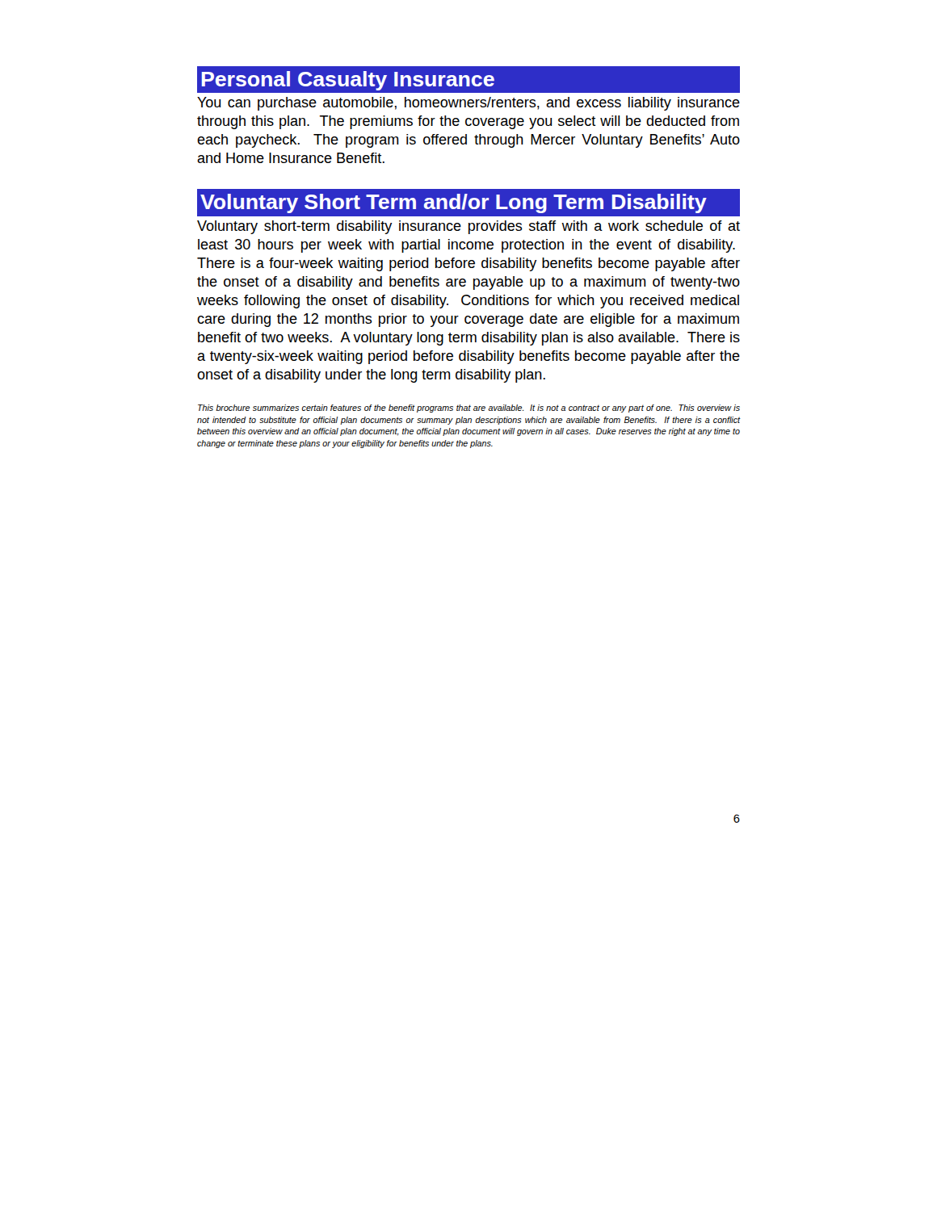Personal Casualty Insurance
You can purchase automobile, homeowners/renters, and excess liability insurance through this plan. The premiums for the coverage you select will be deducted from each paycheck. The program is offered through Mercer Voluntary Benefits’ Auto and Home Insurance Benefit.
Voluntary Short Term and/or Long Term Disability
Voluntary short-term disability insurance provides staff with a work schedule of at least 30 hours per week with partial income protection in the event of disability. There is a four-week waiting period before disability benefits become payable after the onset of a disability and benefits are payable up to a maximum of twenty-two weeks following the onset of disability. Conditions for which you received medical care during the 12 months prior to your coverage date are eligible for a maximum benefit of two weeks. A voluntary long term disability plan is also available. There is a twenty-six-week waiting period before disability benefits become payable after the onset of a disability under the long term disability plan.
This brochure summarizes certain features of the benefit programs that are available. It is not a contract or any part of one. This overview is not intended to substitute for official plan documents or summary plan descriptions which are available from Benefits. If there is a conflict between this overview and an official plan document, the official plan document will govern in all cases. Duke reserves the right at any time to change or terminate these plans or your eligibility for benefits under the plans.
6